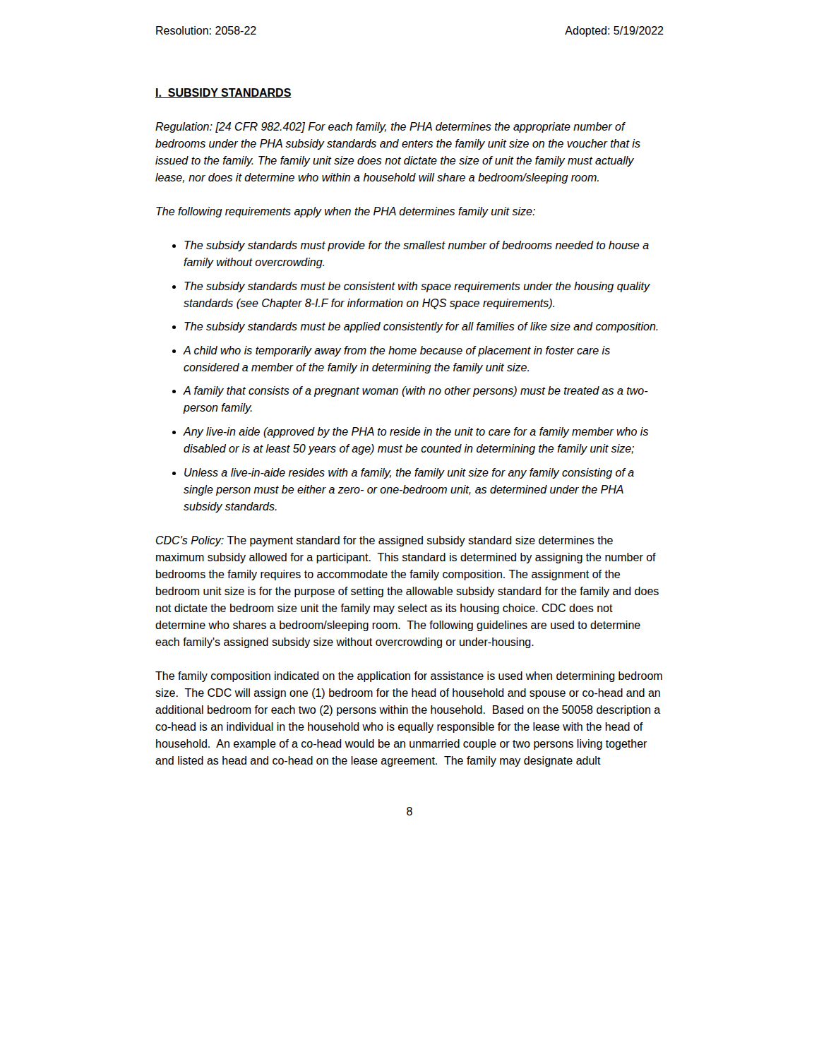Resolution: 2058-22 Adopted: 5/19/2022
I. SUBSIDY STANDARDS
Regulation: [24 CFR 982.402] For each family, the PHA determines the appropriate number of bedrooms under the PHA subsidy standards and enters the family unit size on the voucher that is issued to the family. The family unit size does not dictate the size of unit the family must actually lease, nor does it determine who within a household will share a bedroom/sleeping room.
The following requirements apply when the PHA determines family unit size:
The subsidy standards must provide for the smallest number of bedrooms needed to house a family without overcrowding.
The subsidy standards must be consistent with space requirements under the housing quality standards (see Chapter 8-I.F for information on HQS space requirements).
The subsidy standards must be applied consistently for all families of like size and composition.
A child who is temporarily away from the home because of placement in foster care is considered a member of the family in determining the family unit size.
A family that consists of a pregnant woman (with no other persons) must be treated as a two-person family.
Any live-in aide (approved by the PHA to reside in the unit to care for a family member who is disabled or is at least 50 years of age) must be counted in determining the family unit size;
Unless a live-in-aide resides with a family, the family unit size for any family consisting of a single person must be either a zero- or one-bedroom unit, as determined under the PHA subsidy standards.
CDC's Policy: The payment standard for the assigned subsidy standard size determines the maximum subsidy allowed for a participant. This standard is determined by assigning the number of bedrooms the family requires to accommodate the family composition. The assignment of the bedroom unit size is for the purpose of setting the allowable subsidy standard for the family and does not dictate the bedroom size unit the family may select as its housing choice. CDC does not determine who shares a bedroom/sleeping room. The following guidelines are used to determine each family's assigned subsidy size without overcrowding or under-housing.
The family composition indicated on the application for assistance is used when determining bedroom size. The CDC will assign one (1) bedroom for the head of household and spouse or co-head and an additional bedroom for each two (2) persons within the household. Based on the 50058 description a co-head is an individual in the household who is equally responsible for the lease with the head of household. An example of a co-head would be an unmarried couple or two persons living together and listed as head and co-head on the lease agreement. The family may designate adult
8